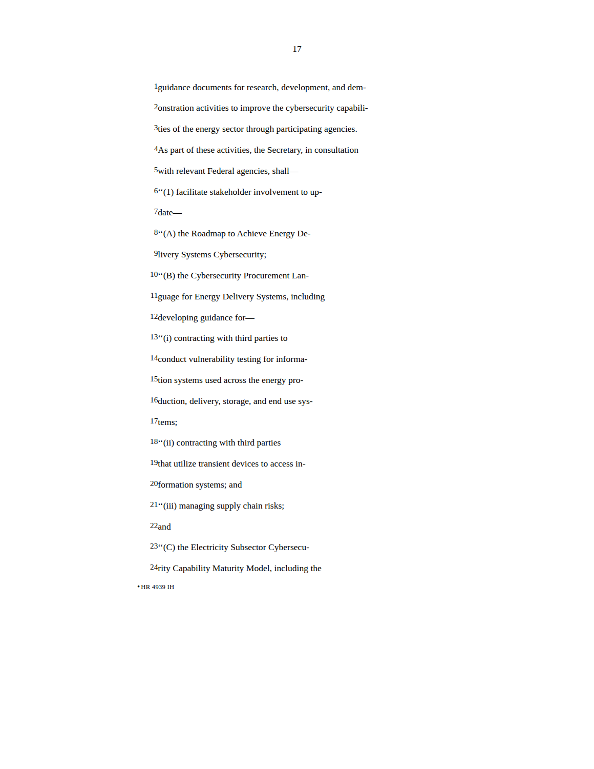17
| 1 | guidance documents for research, development, and dem- |
| 2 | onstration activities to improve the cybersecurity capabili- |
| 3 | ties of the energy sector through participating agencies. |
| 4 | As part of these activities, the Secretary, in consultation |
| 5 | with relevant Federal agencies, shall— |
| 6 | ‘‘(1) facilitate stakeholder involvement to up- |
| 7 | date— |
| 8 | ‘‘(A) the Roadmap to Achieve Energy De- |
| 9 | livery Systems Cybersecurity; |
| 10 | ‘‘(B) the Cybersecurity Procurement Lan- |
| 11 | guage for Energy Delivery Systems, including |
| 12 | developing guidance for— |
| 13 | ‘‘(i) contracting with third parties to |
| 14 | conduct vulnerability testing for informa- |
| 15 | tion systems used across the energy pro- |
| 16 | duction, delivery, storage, and end use sys- |
| 17 | tems; |
| 18 | ‘‘(ii) contracting with third parties |
| 19 | that utilize transient devices to access in- |
| 20 | formation systems; and |
| 21 | ‘‘(iii) managing supply chain risks; |
| 22 | and |
| 23 | ‘‘(C) the Electricity Subsector Cybersecu- |
| 24 | rity Capability Maturity Model, including the |
•HR 4939 IH